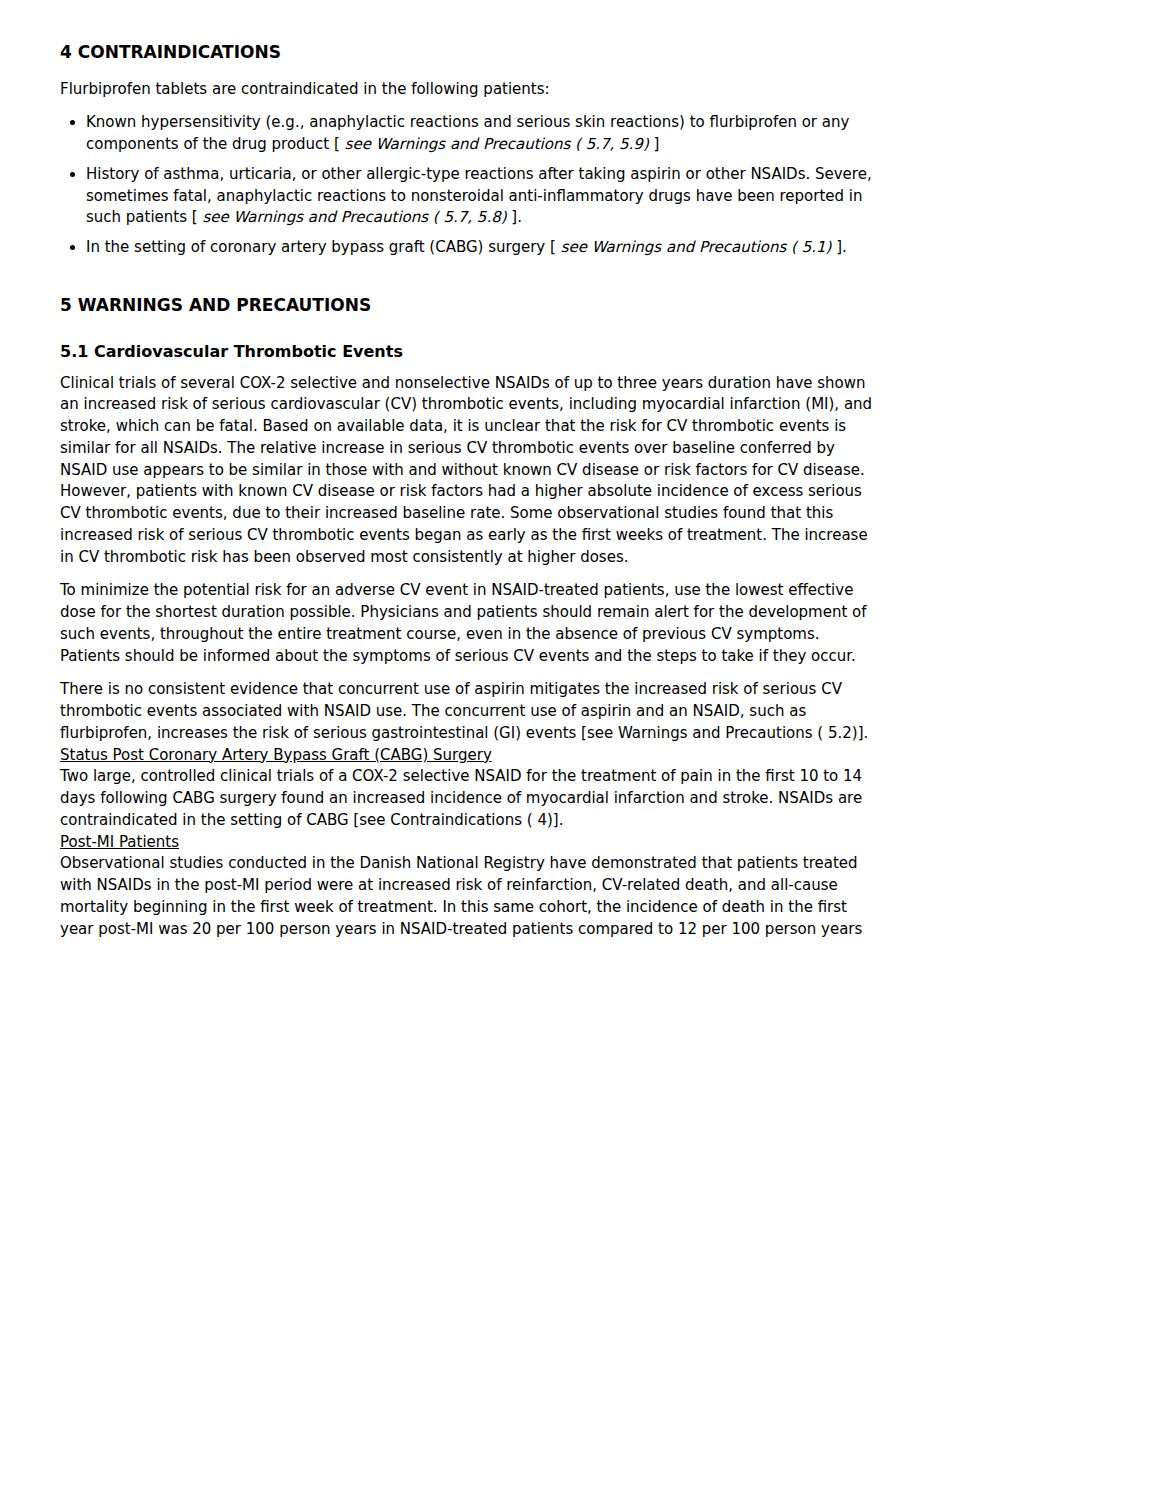4 CONTRAINDICATIONS
Flurbiprofen tablets are contraindicated in the following patients:
Known hypersensitivity (e.g., anaphylactic reactions and serious skin reactions) to flurbiprofen or any components of the drug product [ see Warnings and Precautions ( 5.7, 5.9) ]
History of asthma, urticaria, or other allergic-type reactions after taking aspirin or other NSAIDs. Severe, sometimes fatal, anaphylactic reactions to nonsteroidal anti-inflammatory drugs have been reported in such patients [ see Warnings and Precautions ( 5.7, 5.8) ].
In the setting of coronary artery bypass graft (CABG) surgery [ see Warnings and Precautions ( 5.1) ].
5 WARNINGS AND PRECAUTIONS
5.1 Cardiovascular Thrombotic Events
Clinical trials of several COX-2 selective and nonselective NSAIDs of up to three years duration have shown an increased risk of serious cardiovascular (CV) thrombotic events, including myocardial infarction (MI), and stroke, which can be fatal. Based on available data, it is unclear that the risk for CV thrombotic events is similar for all NSAIDs. The relative increase in serious CV thrombotic events over baseline conferred by NSAID use appears to be similar in those with and without known CV disease or risk factors for CV disease. However, patients with known CV disease or risk factors had a higher absolute incidence of excess serious CV thrombotic events, due to their increased baseline rate. Some observational studies found that this increased risk of serious CV thrombotic events began as early as the first weeks of treatment. The increase in CV thrombotic risk has been observed most consistently at higher doses.
To minimize the potential risk for an adverse CV event in NSAID-treated patients, use the lowest effective dose for the shortest duration possible. Physicians and patients should remain alert for the development of such events, throughout the entire treatment course, even in the absence of previous CV symptoms. Patients should be informed about the symptoms of serious CV events and the steps to take if they occur.
There is no consistent evidence that concurrent use of aspirin mitigates the increased risk of serious CV thrombotic events associated with NSAID use. The concurrent use of aspirin and an NSAID, such as flurbiprofen, increases the risk of serious gastrointestinal (GI) events [see Warnings and Precautions ( 5.2)].
Status Post Coronary Artery Bypass Graft (CABG) Surgery
Two large, controlled clinical trials of a COX-2 selective NSAID for the treatment of pain in the first 10 to 14 days following CABG surgery found an increased incidence of myocardial infarction and stroke. NSAIDs are contraindicated in the setting of CABG [see Contraindications ( 4)].
Post-MI Patients
Observational studies conducted in the Danish National Registry have demonstrated that patients treated with NSAIDs in the post-MI period were at increased risk of reinfarction, CV-related death, and all-cause mortality beginning in the first week of treatment. In this same cohort, the incidence of death in the first year post-MI was 20 per 100 person years in NSAID-treated patients compared to 12 per 100 person years